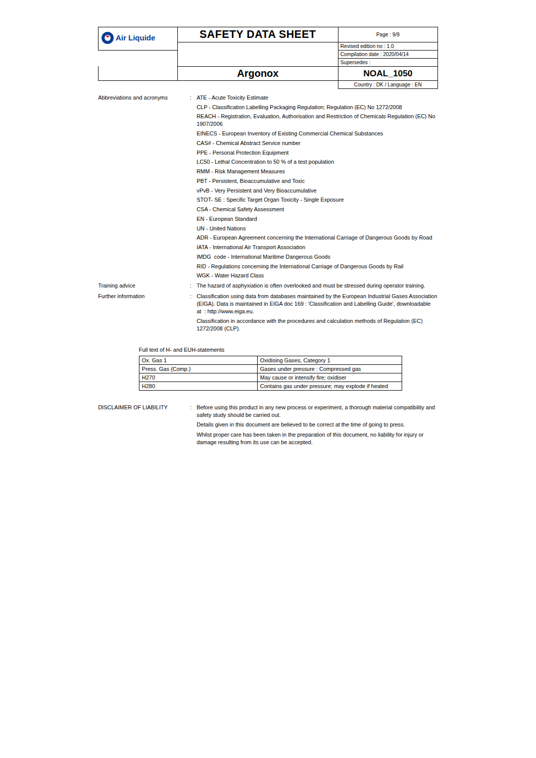| Air Liquide | SAFETY DATA SHEET | Page : 9/9 |
| | Revised edition no : 1.0 |
| | Compilation date : 2020/04/14 |
| | Supersedes : |
| | Argonox | NOAL_1050 |
| | | Country : DK / Language : EN |
| Abbreviations and acronyms | : | ATE - Acute Toxicity Estimate CLP - Classification Labelling Packaging Regulation; Regulation (EC) No 1272/2008 REACH - Registration, Evaluation, Authorisation and Restriction of Chemicals Regulation (EC) No 1907/2006 EINECS - European Inventory of Existing Commercial Chemical Substances CAS# - Chemical Abstract Service number PPE - Personal Protection Equipment LC50 - Lethal Concentration to 50 % of a test population RMM - Risk Management Measures PBT - Persistent, Bioaccumulative and Toxic vPvB - Very Persistent and Very Bioaccumulative STOT- SE : Specific Target Organ Toxicity - Single Exposure CSA - Chemical Safety Assessment EN - European Standard UN - United Nations ADR - European Agreement concerning the International Carriage of Dangerous Goods by Road IATA - International Air Transport Association IMDG code - International Maritime Dangerous Goods RID - Regulations concerning the International Carriage of Dangerous Goods by Rail WGK - Water Hazard Class |
| Training advice | : | The hazard of asphyxiation is often overlooked and must be stressed during operator training. |
| Further information | : | Classification using data from databases maintained by the European Industrial Gases Association (EIGA). Data is maintained in EIGA doc 169 : 'Classification and Labelling Guide', downloadable at : http://www.eiga.eu. Classification in accordance with the procedures and calculation methods of Regulation (EC) 1272/2008 (CLP). |
Full text of H- and EUH-statements
| Ox. Gas 1 | Oxidising Gases, Category 1 |
| Press. Gas (Comp.) | Gases under pressure : Compressed gas |
| H270 | May cause or intensify fire; oxidiser |
| H280 | Contains gas under pressure; may explode if heated |
| DISCLAIMER OF LIABILITY | : | Before using this product in any new process or experiment, a thorough material compatibility and safety study should be carried out. Details given in this document are believed to be correct at the time of going to press. Whilst proper care has been taken in the preparation of this document, no liability for injury or damage resulting from its use can be accepted. |